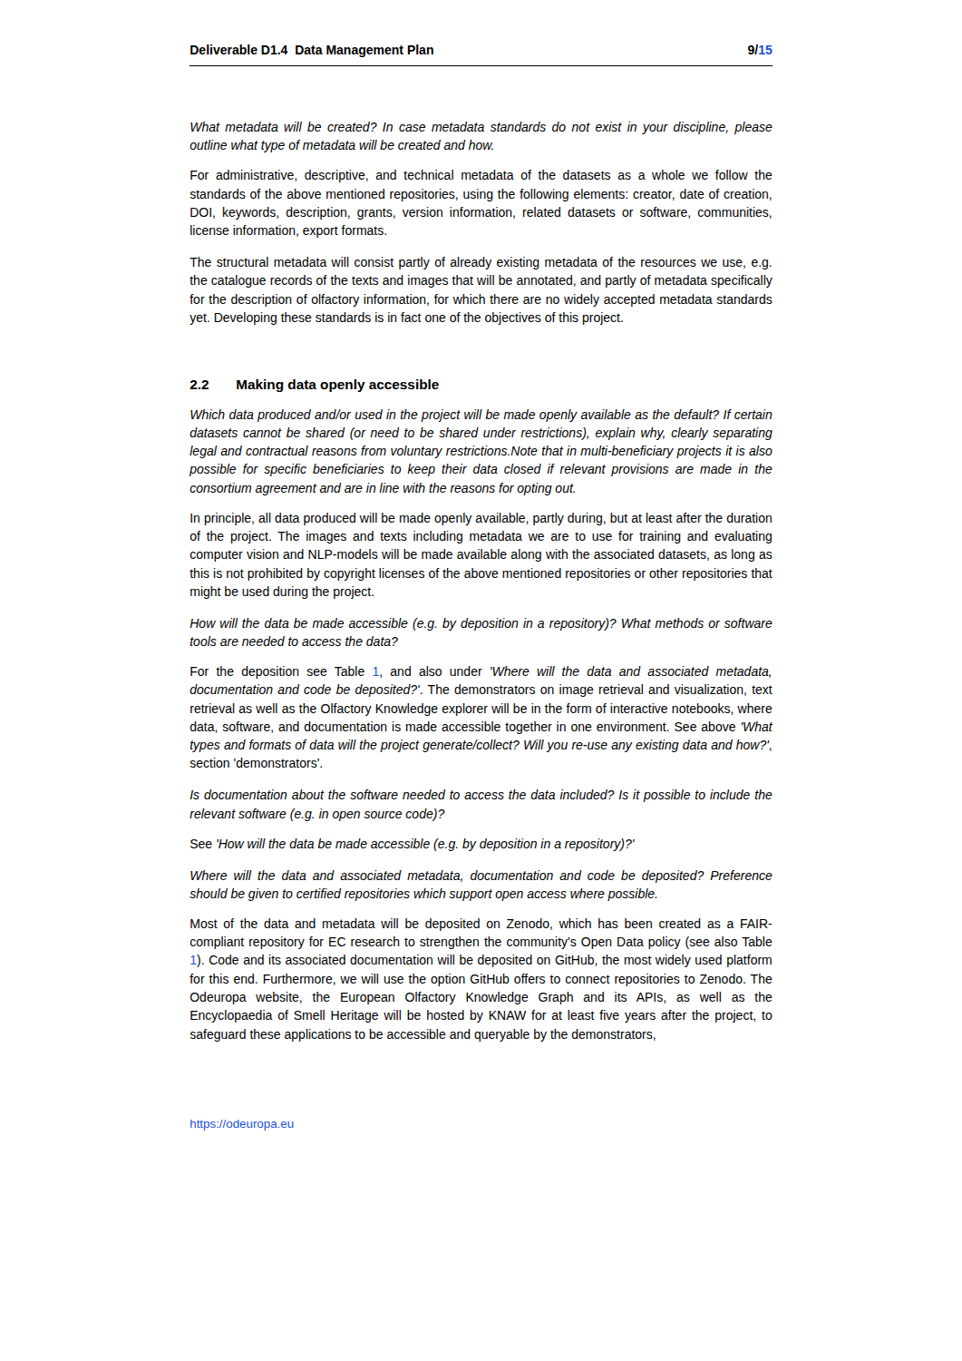Deliverable D1.4 Data Management Plan 9/15
What metadata will be created? In case metadata standards do not exist in your discipline, please outline what type of metadata will be created and how.
For administrative, descriptive, and technical metadata of the datasets as a whole we follow the standards of the above mentioned repositories, using the following elements: creator, date of creation, DOI, keywords, description, grants, version information, related datasets or software, communities, license information, export formats.
The structural metadata will consist partly of already existing metadata of the resources we use, e.g. the catalogue records of the texts and images that will be annotated, and partly of metadata specifically for the description of olfactory information, for which there are no widely accepted metadata standards yet. Developing these standards is in fact one of the objectives of this project.
2.2 Making data openly accessible
Which data produced and/or used in the project will be made openly available as the default? If certain datasets cannot be shared (or need to be shared under restrictions), explain why, clearly separating legal and contractual reasons from voluntary restrictions.Note that in multi-beneficiary projects it is also possible for specific beneficiaries to keep their data closed if relevant provisions are made in the consortium agreement and are in line with the reasons for opting out.
In principle, all data produced will be made openly available, partly during, but at least after the duration of the project. The images and texts including metadata we are to use for training and evaluating computer vision and NLP-models will be made available along with the associated datasets, as long as this is not prohibited by copyright licenses of the above mentioned repositories or other repositories that might be used during the project.
How will the data be made accessible (e.g. by deposition in a repository)? What methods or software tools are needed to access the data?
For the deposition see Table 1, and also under 'Where will the data and associated metadata, documentation and code be deposited?'. The demonstrators on image retrieval and visualization, text retrieval as well as the Olfactory Knowledge explorer will be in the form of interactive notebooks, where data, software, and documentation is made accessible together in one environment. See above 'What types and formats of data will the project generate/collect? Will you re-use any existing data and how?', section 'demonstrators'.
Is documentation about the software needed to access the data included? Is it possible to include the relevant software (e.g. in open source code)?
See 'How will the data be made accessible (e.g. by deposition in a repository)?'
Where will the data and associated metadata, documentation and code be deposited? Preference should be given to certified repositories which support open access where possible.
Most of the data and metadata will be deposited on Zenodo, which has been created as a FAIR-compliant repository for EC research to strengthen the community's Open Data policy (see also Table 1). Code and its associated documentation will be deposited on GitHub, the most widely used platform for this end. Furthermore, we will use the option GitHub offers to connect repositories to Zenodo. The Odeuropa website, the European Olfactory Knowledge Graph and its APIs, as well as the Encyclopaedia of Smell Heritage will be hosted by KNAW for at least five years after the project, to safeguard these applications to be accessible and queryable by the demonstrators,
https://odeuropa.eu